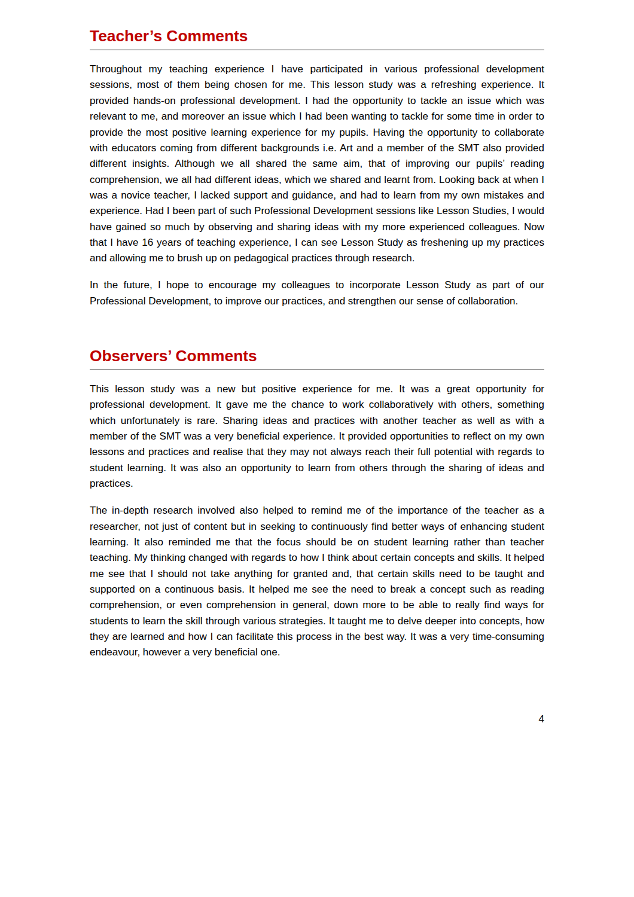Teacher’s Comments
Throughout my teaching experience I have participated in various professional development sessions, most of them being chosen for me. This lesson study was a refreshing experience. It provided hands-on professional development. I had the opportunity to tackle an issue which was relevant to me, and moreover an issue which I had been wanting to tackle for some time in order to provide the most positive learning experience for my pupils. Having the opportunity to collaborate with educators coming from different backgrounds i.e. Art and a member of the SMT also provided different insights. Although we all shared the same aim, that of improving our pupils’ reading comprehension, we all had different ideas, which we shared and learnt from. Looking back at when I was a novice teacher, I lacked support and guidance, and had to learn from my own mistakes and experience. Had I been part of such Professional Development sessions like Lesson Studies, I would have gained so much by observing and sharing ideas with my more experienced colleagues. Now that I have 16 years of teaching experience, I can see Lesson Study as freshening up my practices and allowing me to brush up on pedagogical practices through research.
In the future, I hope to encourage my colleagues to incorporate Lesson Study as part of our Professional Development, to improve our practices, and strengthen our sense of collaboration.
Observers’ Comments
This lesson study was a new but positive experience for me. It was a great opportunity for professional development. It gave me the chance to work collaboratively with others, something which unfortunately is rare. Sharing ideas and practices with another teacher as well as with a member of the SMT was a very beneficial experience. It provided opportunities to reflect on my own lessons and practices and realise that they may not always reach their full potential with regards to student learning. It was also an opportunity to learn from others through the sharing of ideas and practices.
The in-depth research involved also helped to remind me of the importance of the teacher as a researcher, not just of content but in seeking to continuously find better ways of enhancing student learning. It also reminded me that the focus should be on student learning rather than teacher teaching. My thinking changed with regards to how I think about certain concepts and skills. It helped me see that I should not take anything for granted and, that certain skills need to be taught and supported on a continuous basis. It helped me see the need to break a concept such as reading comprehension, or even comprehension in general, down more to be able to really find ways for students to learn the skill through various strategies. It taught me to delve deeper into concepts, how they are learned and how I can facilitate this process in the best way. It was a very time-consuming endeavour, however a very beneficial one.
4